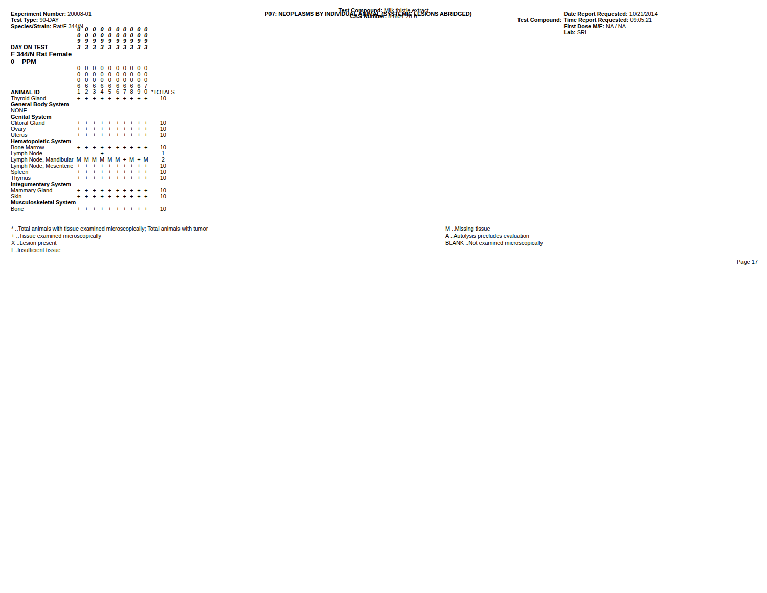| Experiment Number: 20008-01 Test Type: 90-DAY Species/Strain: Rat/F 344/N | P07: NEOPLASMS BY INDIVIDUAL ANIMAL (SYSTEMIC LESIONS ABRIDGED) Test Compound: | Date Report Requested: 10/21/2014 Time Report Requested: 09:05:21 First Dose M/F: NA / NA Lab: SRI |
Test Compound: Milk thistle extract
CAS Number: 84604-20-6
| DAY ON TEST | 0 0 9 3 | 0 0 9 3 | 0 0 9 3 | 0 0 9 3 | 0 0 9 3 | 0 0 9 3 | 0 0 9 3 | 0 0 9 3 | 0 0 9 3 | 0 0 9 3 | |
| F 344/N Rat Female | |
| 0 PPM | |
| ANIMAL ID | 0 0 0 6 1 | 0 0 0 6 2 | 0 0 0 6 3 | 0 0 0 6 4 | 0 0 0 6 5 | 0 0 0 6 6 | 0 0 0 6 7 | 0 0 0 6 8 | 0 0 0 6 9 | 0 0 0 7 0 | *TOTALS |
| Thyroid Gland | + | + | + | + | + | + | + | + | + | + | 10 |
| General Body System |
| NONE | |
| Genital System |
| Clitoral Gland | + | + | + | + | + | + | + | + | + | + | 10 |
| Ovary | + | + | + | + | + | + | + | + | + | + | 10 |
| Uterus | + | + | + | + | + | + | + | + | + | + | 10 |
| Hematopoietic System |
| Bone Marrow | + | + | + | + | + | + | + | + | + | + | 10 |
| Lymph Node | | | | + | | | | | | | 1 |
| Lymph Node, Mandibular | M | M | M | M | M | M | + | M | + | M | 2 |
| Lymph Node, Mesenteric | + | + | + | + | + | + | + | + | + | + | 10 |
| Spleen | + | + | + | + | + | + | + | + | + | + | 10 |
| Thymus | + | + | + | + | + | + | + | + | + | + | 10 |
| Integumentary System |
| Mammary Gland | + | + | + | + | + | + | + | + | + | + | 10 |
| Skin | + | + | + | + | + | + | + | + | + | + | 10 |
| Musculoskeletal System |
| Bone | + | + | + | + | + | + | + | + | + | + | 10 |
| * ..Total animals with tissue examined microscopically; Total animals with tumor | M ..Missing tissue |
| + ..Tissue examined microscopically | A ..Autolysis precludes evaluation |
| X ..Lesion present | BLANK ..Not examined microscopically |
| I ..Insufficient tissue | |
Page 17